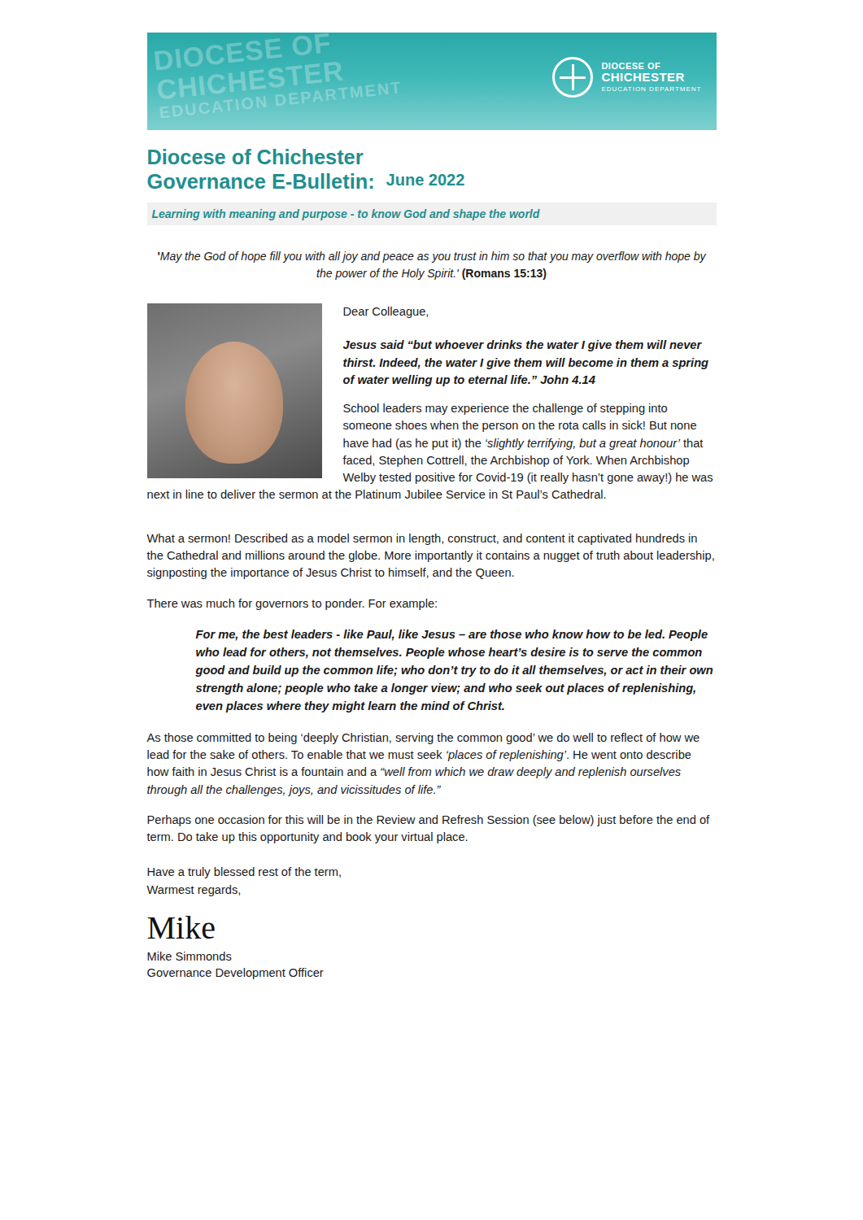DIOCESE OF CHICHESTER EDUCATION DEPARTMENT
DIOCESE OF
CHICHESTER
EDUCATION DEPARTMENT
Diocese of Chichester
Governance E-Bulletin:
June 2022
Learning with meaning and purpose - to know God and shape the world
'May the God of hope fill you with all joy and peace as you trust in him so that you may overflow with hope by the power of the Holy Spirit.' (Romans 15:13)
Photograph of Mike Simmonds
Dear Colleague,
Jesus said “but whoever drinks the water I give them will never thirst. Indeed, the water I give them will become in them a spring of water welling up to eternal life.” John 4.14
School leaders may experience the challenge of stepping into someone shoes when the person on the rota calls in sick! But none have had (as he put it) the ‘slightly terrifying, but a great honour’ that faced, Stephen Cottrell, the Archbishop of York. When Archbishop Welby tested positive for Covid-19 (it really hasn’t gone away!) he was next in line to deliver the sermon at the Platinum Jubilee Service in St Paul’s Cathedral.
What a sermon! Described as a model sermon in length, construct, and content it captivated hundreds in the Cathedral and millions around the globe. More importantly it contains a nugget of truth about leadership, signposting the importance of Jesus Christ to himself, and the Queen.
There was much for governors to ponder. For example:
For me, the best leaders - like Paul, like Jesus – are those who know how to be led. People who lead for others, not themselves. People whose heart’s desire is to serve the common good and build up the common life; who don’t try to do it all themselves, or act in their own strength alone; people who take a longer view; and who seek out places of replenishing, even places where they might learn the mind of Christ.
As those committed to being ‘deeply Christian, serving the common good’ we do well to reflect of how we lead for the sake of others. To enable that we must seek ‘places of replenishing’. He went onto describe how faith in Jesus Christ is a fountain and a “well from which we draw deeply and replenish ourselves through all the challenges, joys, and vicissitudes of life.”
Perhaps one occasion for this will be in the Review and Refresh Session (see below) just before the end of term. Do take up this opportunity and book your virtual place.
Have a truly blessed rest of the term,
Warmest regards,
Mike
Mike Simmonds
Governance Development Officer